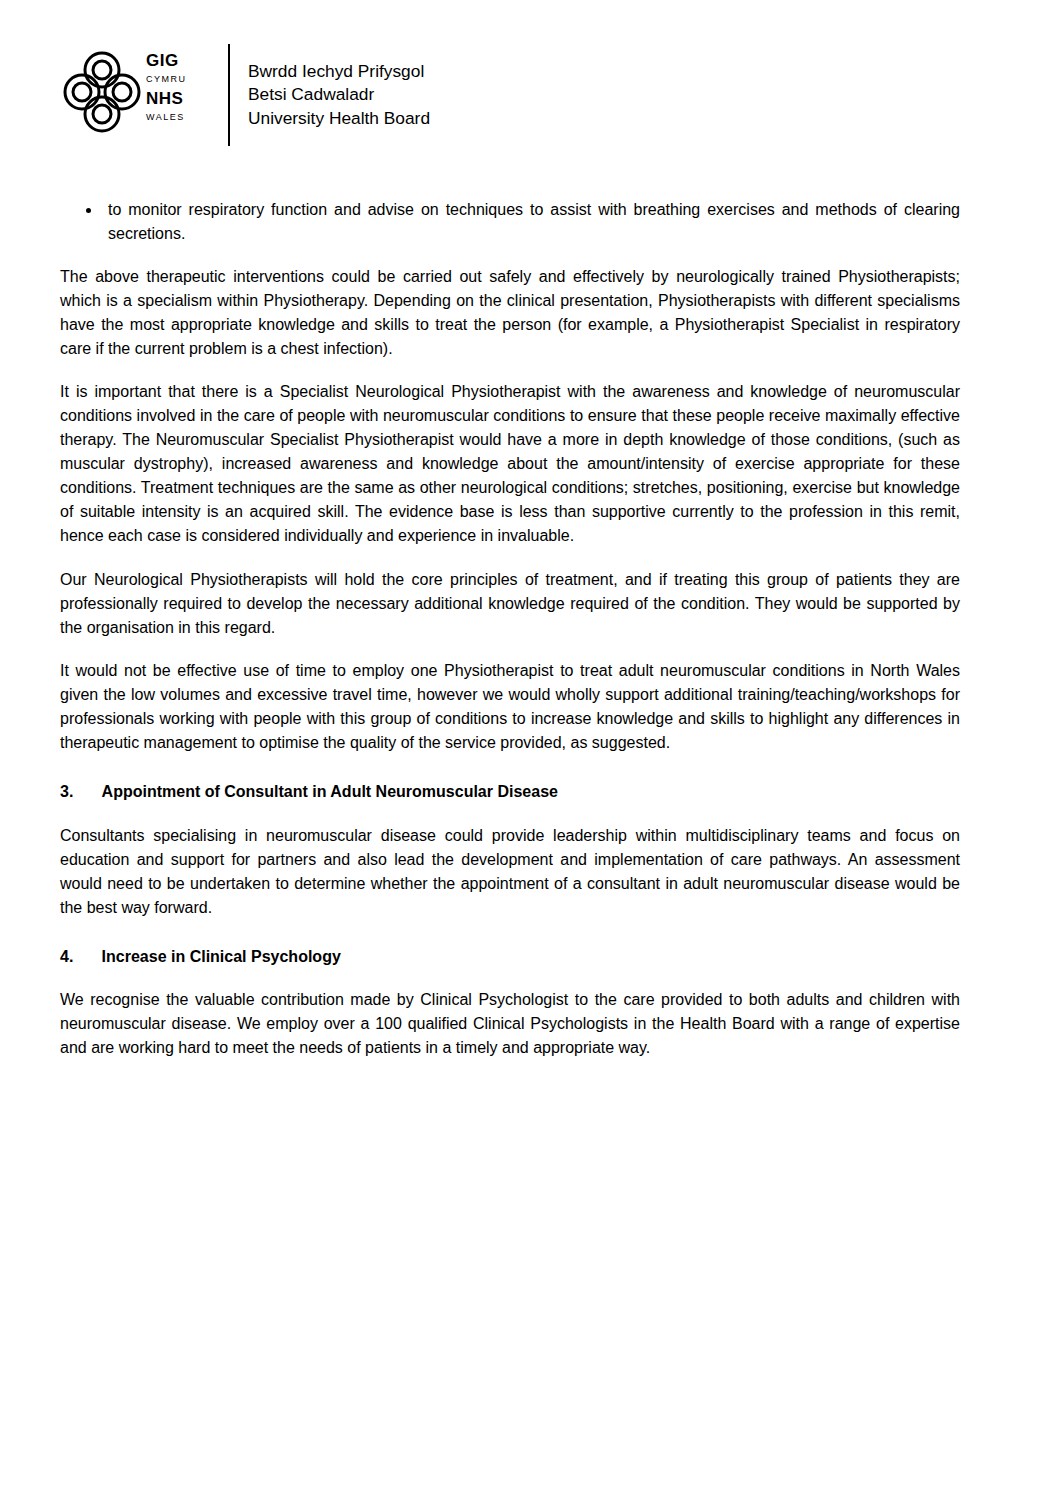GIG CYMRU NHS WALES
Bwrdd Iechyd Prifysgol Betsi Cadwaladr University Health Board
to monitor respiratory function and advise on techniques to assist with breathing exercises and methods of clearing secretions.
The above therapeutic interventions could be carried out safely and effectively by neurologically trained Physiotherapists; which is a specialism within Physiotherapy. Depending on the clinical presentation, Physiotherapists with different specialisms have the most appropriate knowledge and skills to treat the person (for example, a Physiotherapist Specialist in respiratory care if the current problem is a chest infection).
It is important that there is a Specialist Neurological Physiotherapist with the awareness and knowledge of neuromuscular conditions involved in the care of people with neuromuscular conditions to ensure that these people receive maximally effective therapy. The Neuromuscular Specialist Physiotherapist would have a more in depth knowledge of those conditions, (such as muscular dystrophy), increased awareness and knowledge about the amount/intensity of exercise appropriate for these conditions. Treatment techniques are the same as other neurological conditions; stretches, positioning, exercise but knowledge of suitable intensity is an acquired skill. The evidence base is less than supportive currently to the profession in this remit, hence each case is considered individually and experience in invaluable.
Our Neurological Physiotherapists will hold the core principles of treatment, and if treating this group of patients they are professionally required to develop the necessary additional knowledge required of the condition. They would be supported by the organisation in this regard.
It would not be effective use of time to employ one Physiotherapist to treat adult neuromuscular conditions in North Wales given the low volumes and excessive travel time, however we would wholly support additional training/teaching/workshops for professionals working with people with this group of conditions to increase knowledge and skills to highlight any differences in therapeutic management to optimise the quality of the service provided, as suggested.
3. Appointment of Consultant in Adult Neuromuscular Disease
Consultants specialising in neuromuscular disease could provide leadership within multidisciplinary teams and focus on education and support for partners and also lead the development and implementation of care pathways. An assessment would need to be undertaken to determine whether the appointment of a consultant in adult neuromuscular disease would be the best way forward.
4. Increase in Clinical Psychology
We recognise the valuable contribution made by Clinical Psychologist to the care provided to both adults and children with neuromuscular disease. We employ over a 100 qualified Clinical Psychologists in the Health Board with a range of expertise and are working hard to meet the needs of patients in a timely and appropriate way.